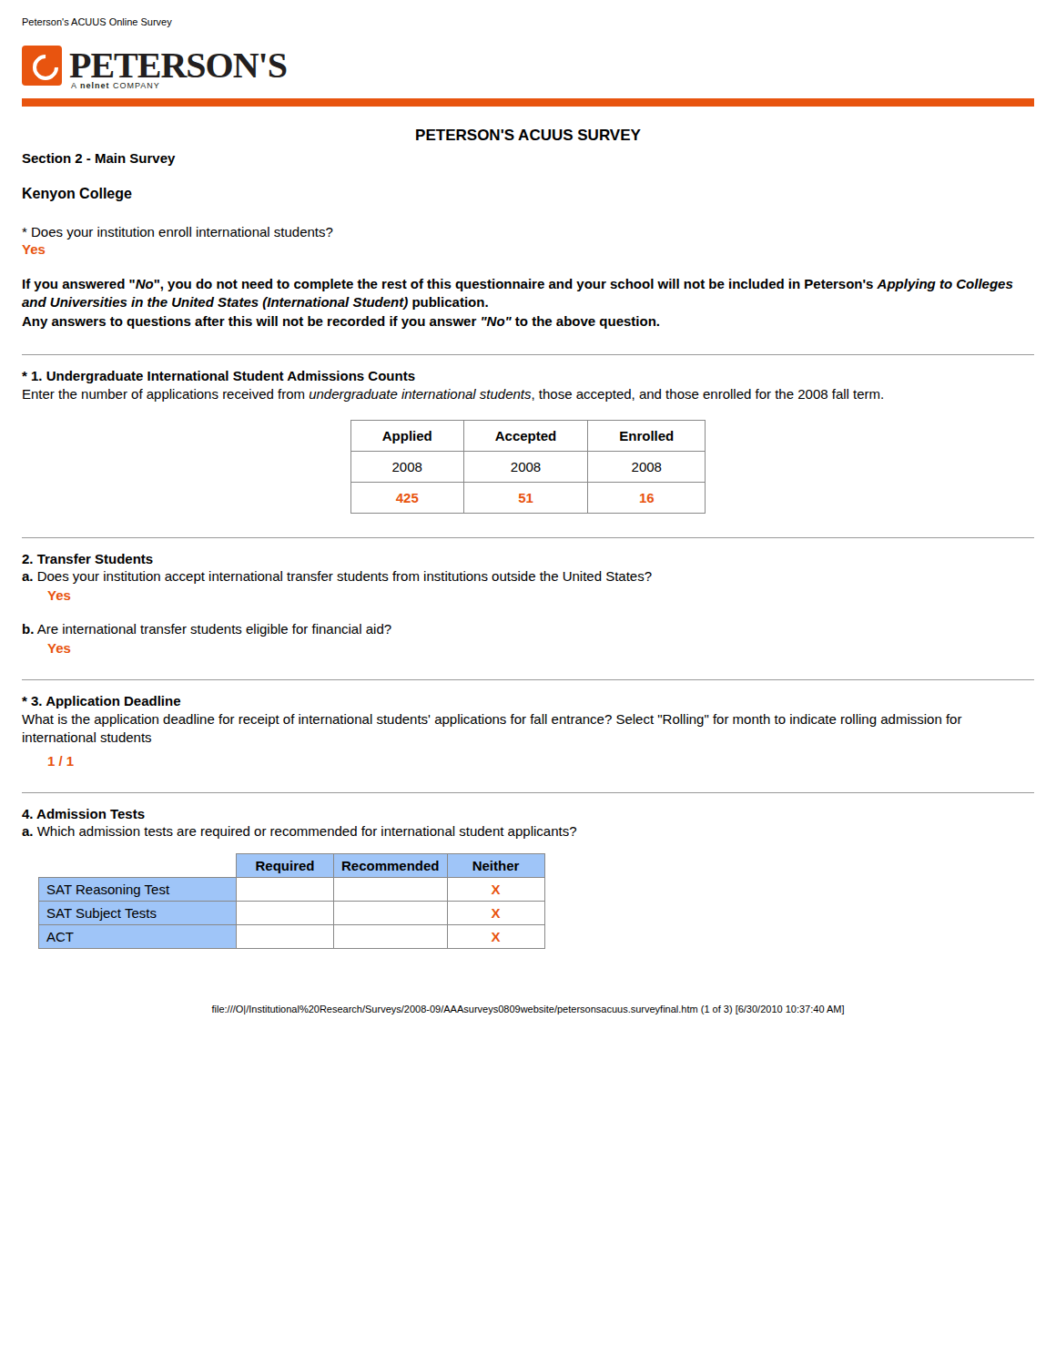Peterson's ACUUS Online Survey
PETERSON'S A nelnet COMPANY
PETERSON'S ACUUS SURVEY
Section 2 - Main Survey
Kenyon College
* Does your institution enroll international students?
Yes
If you answered "No", you do not need to complete the rest of this questionnaire and your school will not be included in Peterson's Applying to Colleges and Universities in the United States (International Student) publication.
Any answers to questions after this will not be recorded if you answer "No" to the above question.
* 1. Undergraduate International Student Admissions Counts
Enter the number of applications received from undergraduate international students, those accepted, and those enrolled for the 2008 fall term.
| Applied | Accepted | Enrolled |
| --- | --- | --- |
| 2008 | 2008 | 2008 |
| 425 | 51 | 16 |
2. Transfer Students
a. Does your institution accept international transfer students from institutions outside the United States?
Yes
b. Are international transfer students eligible for financial aid?
Yes
* 3. Application Deadline
What is the application deadline for receipt of international students' applications for fall entrance? Select "Rolling" for month to indicate rolling admission for international students
1 / 1
4. Admission Tests
a. Which admission tests are required or recommended for international student applicants?
| | Required | Recommended | Neither |
| --- | --- | --- | --- |
| SAT Reasoning Test | | | X |
| SAT Subject Tests | | | X |
| ACT | | | X |
file:///O|/Institutional%20Research/Surveys/2008-09/AAAsurveys0809website/petersonsacuus.surveyfinal.htm (1 of 3) [6/30/2010 10:37:40 AM]